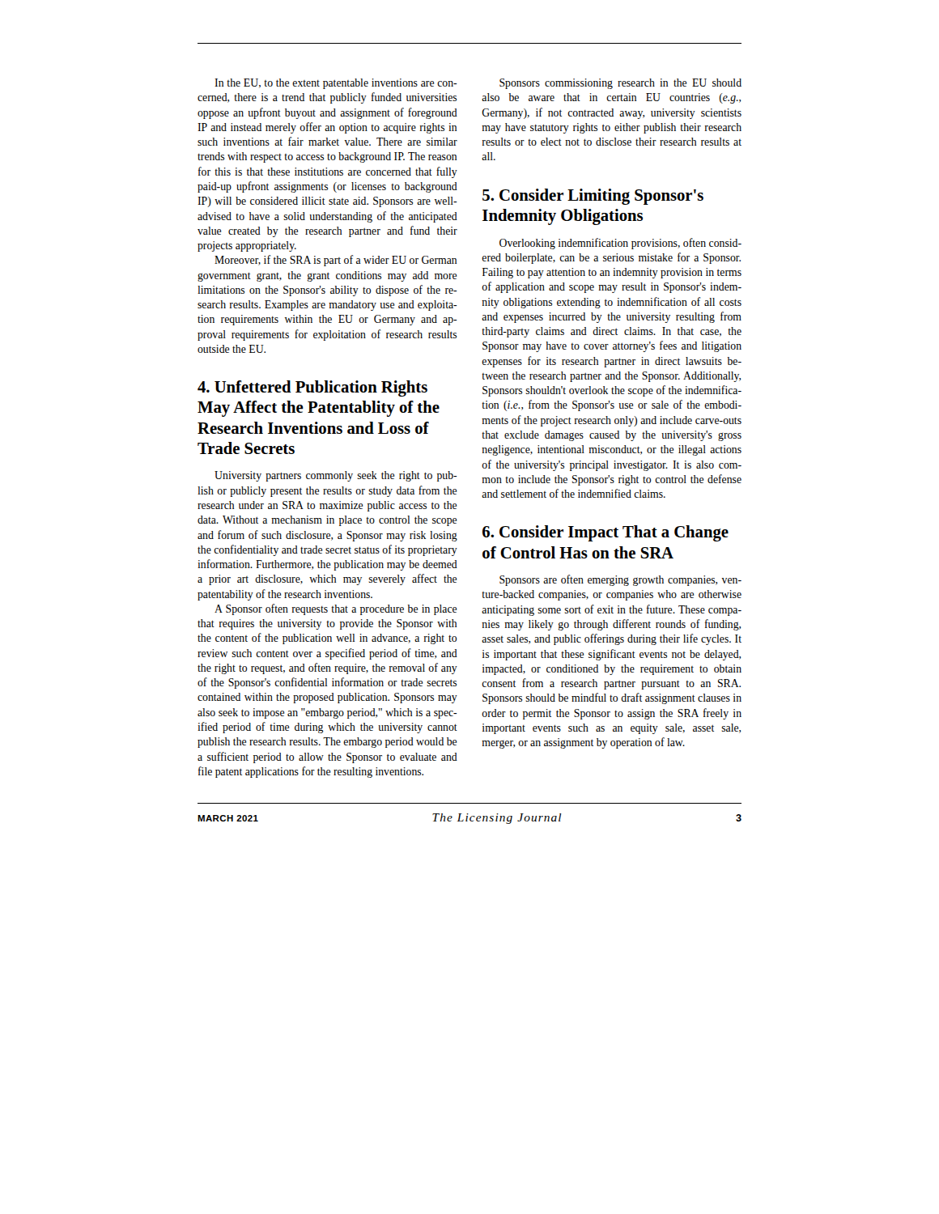In the EU, to the extent patentable inventions are concerned, there is a trend that publicly funded universities oppose an upfront buyout and assignment of foreground IP and instead merely offer an option to acquire rights in such inventions at fair market value. There are similar trends with respect to access to background IP. The reason for this is that these institutions are concerned that fully paid-up upfront assignments (or licenses to background IP) will be considered illicit state aid. Sponsors are well-advised to have a solid understanding of the anticipated value created by the research partner and fund their projects appropriately.
Moreover, if the SRA is part of a wider EU or German government grant, the grant conditions may add more limitations on the Sponsor's ability to dispose of the research results. Examples are mandatory use and exploitation requirements within the EU or Germany and approval requirements for exploitation of research results outside the EU.
4. Unfettered Publication Rights May Affect the Patentablity of the Research Inventions and Loss of Trade Secrets
University partners commonly seek the right to publish or publicly present the results or study data from the research under an SRA to maximize public access to the data. Without a mechanism in place to control the scope and forum of such disclosure, a Sponsor may risk losing the confidentiality and trade secret status of its proprietary information. Furthermore, the publication may be deemed a prior art disclosure, which may severely affect the patentability of the research inventions.
A Sponsor often requests that a procedure be in place that requires the university to provide the Sponsor with the content of the publication well in advance, a right to review such content over a specified period of time, and the right to request, and often require, the removal of any of the Sponsor's confidential information or trade secrets contained within the proposed publication. Sponsors may also seek to impose an "embargo period," which is a specified period of time during which the university cannot publish the research results. The embargo period would be a sufficient period to allow the Sponsor to evaluate and file patent applications for the resulting inventions.
Sponsors commissioning research in the EU should also be aware that in certain EU countries (e.g., Germany), if not contracted away, university scientists may have statutory rights to either publish their research results or to elect not to disclose their research results at all.
5. Consider Limiting Sponsor's Indemnity Obligations
Overlooking indemnification provisions, often considered boilerplate, can be a serious mistake for a Sponsor. Failing to pay attention to an indemnity provision in terms of application and scope may result in Sponsor's indemnity obligations extending to indemnification of all costs and expenses incurred by the university resulting from third-party claims and direct claims. In that case, the Sponsor may have to cover attorney's fees and litigation expenses for its research partner in direct lawsuits between the research partner and the Sponsor. Additionally, Sponsors shouldn't overlook the scope of the indemnification (i.e., from the Sponsor's use or sale of the embodiments of the project research only) and include carve-outs that exclude damages caused by the university's gross negligence, intentional misconduct, or the illegal actions of the university's principal investigator. It is also common to include the Sponsor's right to control the defense and settlement of the indemnified claims.
6. Consider Impact That a Change of Control Has on the SRA
Sponsors are often emerging growth companies, venture-backed companies, or companies who are otherwise anticipating some sort of exit in the future. These companies may likely go through different rounds of funding, asset sales, and public offerings during their life cycles. It is important that these significant events not be delayed, impacted, or conditioned by the requirement to obtain consent from a research partner pursuant to an SRA. Sponsors should be mindful to draft assignment clauses in order to permit the Sponsor to assign the SRA freely in important events such as an equity sale, asset sale, merger, or an assignment by operation of law.
MARCH 2021 The Licensing Journal 3